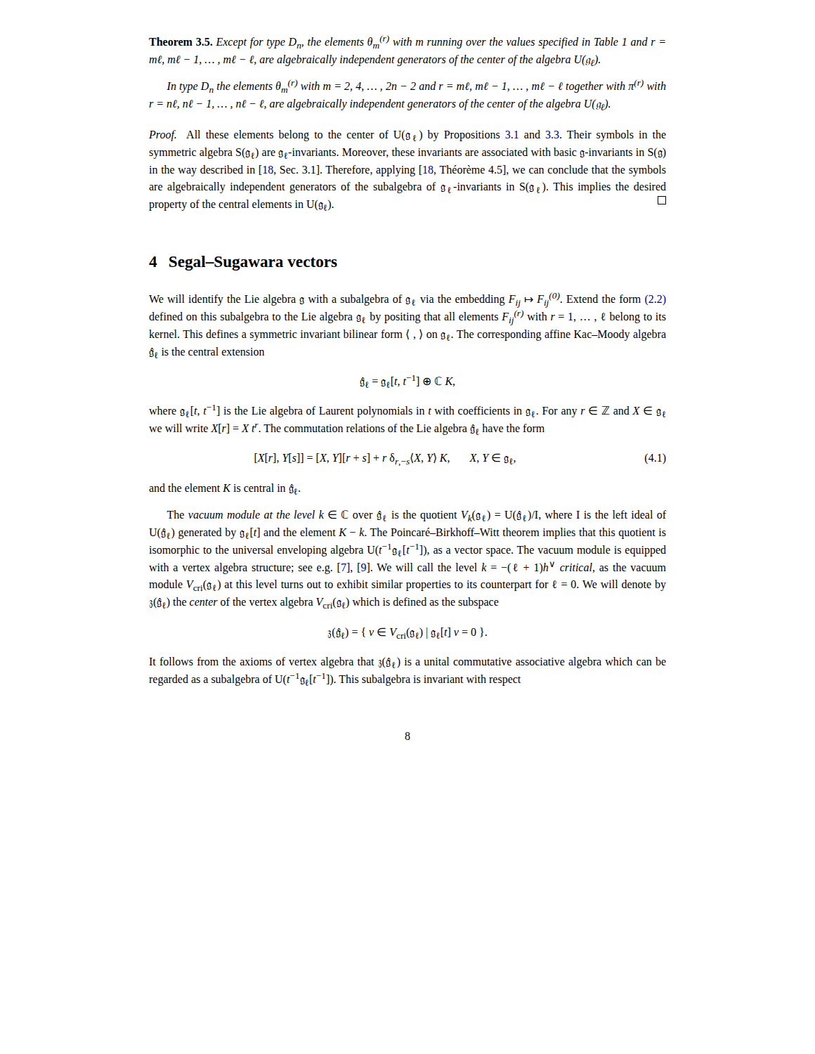Theorem 3.5. Except for type Dn, the elements θm(r) with m running over the values specified in Table 1 and r = mℓ, mℓ − 1, … , mℓ − ℓ, are algebraically independent generators of the center of the algebra U(𝔤ℓ).
In type Dn the elements θm(r) with m = 2, 4, … , 2n − 2 and r = mℓ, mℓ − 1, … , mℓ − ℓ together with π(r) with r = nℓ, nℓ − 1, … , nℓ − ℓ, are algebraically independent generators of the center of the algebra U(𝔤ℓ).
Proof. All these elements belong to the center of U(𝔤ℓ) by Propositions 3.1 and 3.3. Their symbols in the symmetric algebra S(𝔤ℓ) are 𝔤ℓ-invariants. Moreover, these invariants are associated with basic 𝔤-invariants in S(𝔤) in the way described in [18, Sec. 3.1]. Therefore, applying [18, Théorème 4.5], we can conclude that the symbols are algebraically independent generators of the subalgebra of 𝔤ℓ-invariants in S(𝔤ℓ). This implies the desired property of the central elements in U(𝔤ℓ).
4 Segal–Sugawara vectors
We will identify the Lie algebra 𝔤 with a subalgebra of 𝔤ℓ via the embedding Fij ↦ Fij(0). Extend the form (2.2) defined on this subalgebra to the Lie algebra 𝔤ℓ by positing that all elements Fij(r) with r = 1, … , ℓ belong to its kernel. This defines a symmetric invariant bilinear form ⟨ , ⟩ on 𝔤ℓ. The corresponding affine Kac–Moody algebra 𝔤̂ℓ is the central extension
𝔤̂ℓ = 𝔤ℓ[t, t−1] ⊕ ℂ K,
where 𝔤ℓ[t, t−1] is the Lie algebra of Laurent polynomials in t with coefficients in 𝔤ℓ. For any r ∈ ℤ and X ∈ 𝔤ℓ we will write X[r] = X tr. The commutation relations of the Lie algebra 𝔤̂ℓ have the form
[X[r], Y[s]] = [X, Y][r + s] + r δr,−s⟨X, Y⟩ K, X, Y ∈ 𝔤ℓ,
(4.1)
and the element K is central in 𝔤̂ℓ.
The vacuum module at the level k ∈ ℂ over 𝔤̂ℓ is the quotient Vk(𝔤ℓ) = U(𝔤̂ℓ)/I, where I is the left ideal of U(𝔤̂ℓ) generated by 𝔤ℓ[t] and the element K − k. The Poincaré–Birkhoff–Witt theorem implies that this quotient is isomorphic to the universal enveloping algebra U(t−1𝔤ℓ[t−1]), as a vector space. The vacuum module is equipped with a vertex algebra structure; see e.g. [7], [9]. We will call the level k = −(ℓ + 1)h∨ critical, as the vacuum module Vcri(𝔤ℓ) at this level turns out to exhibit similar properties to its counterpart for ℓ = 0. We will denote by 𝔷(𝔤̂ℓ) the center of the vertex algebra Vcri(𝔤ℓ) which is defined as the subspace
𝔷(𝔤̂ℓ) = { v ∈ Vcri(𝔤ℓ) | 𝔤ℓ[t] v = 0 }.
It follows from the axioms of vertex algebra that 𝔷(𝔤̂ℓ) is a unital commutative associative algebra which can be regarded as a subalgebra of U(t−1𝔤ℓ[t−1]). This subalgebra is invariant with respect
8